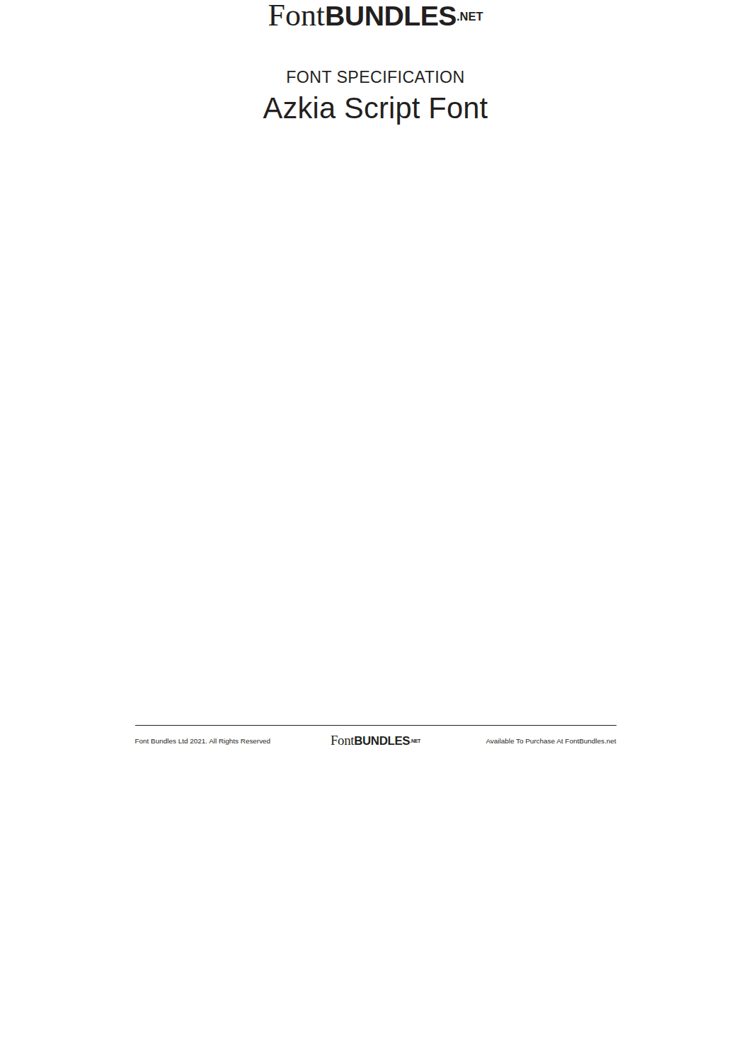Font BUNDLES.NET
FONT SPECIFICATION
Azkia Script Font
Font Bundles Ltd 2021. All Rights Reserved
Font BUNDLES.NET
Available To Purchase At FontBundles.net